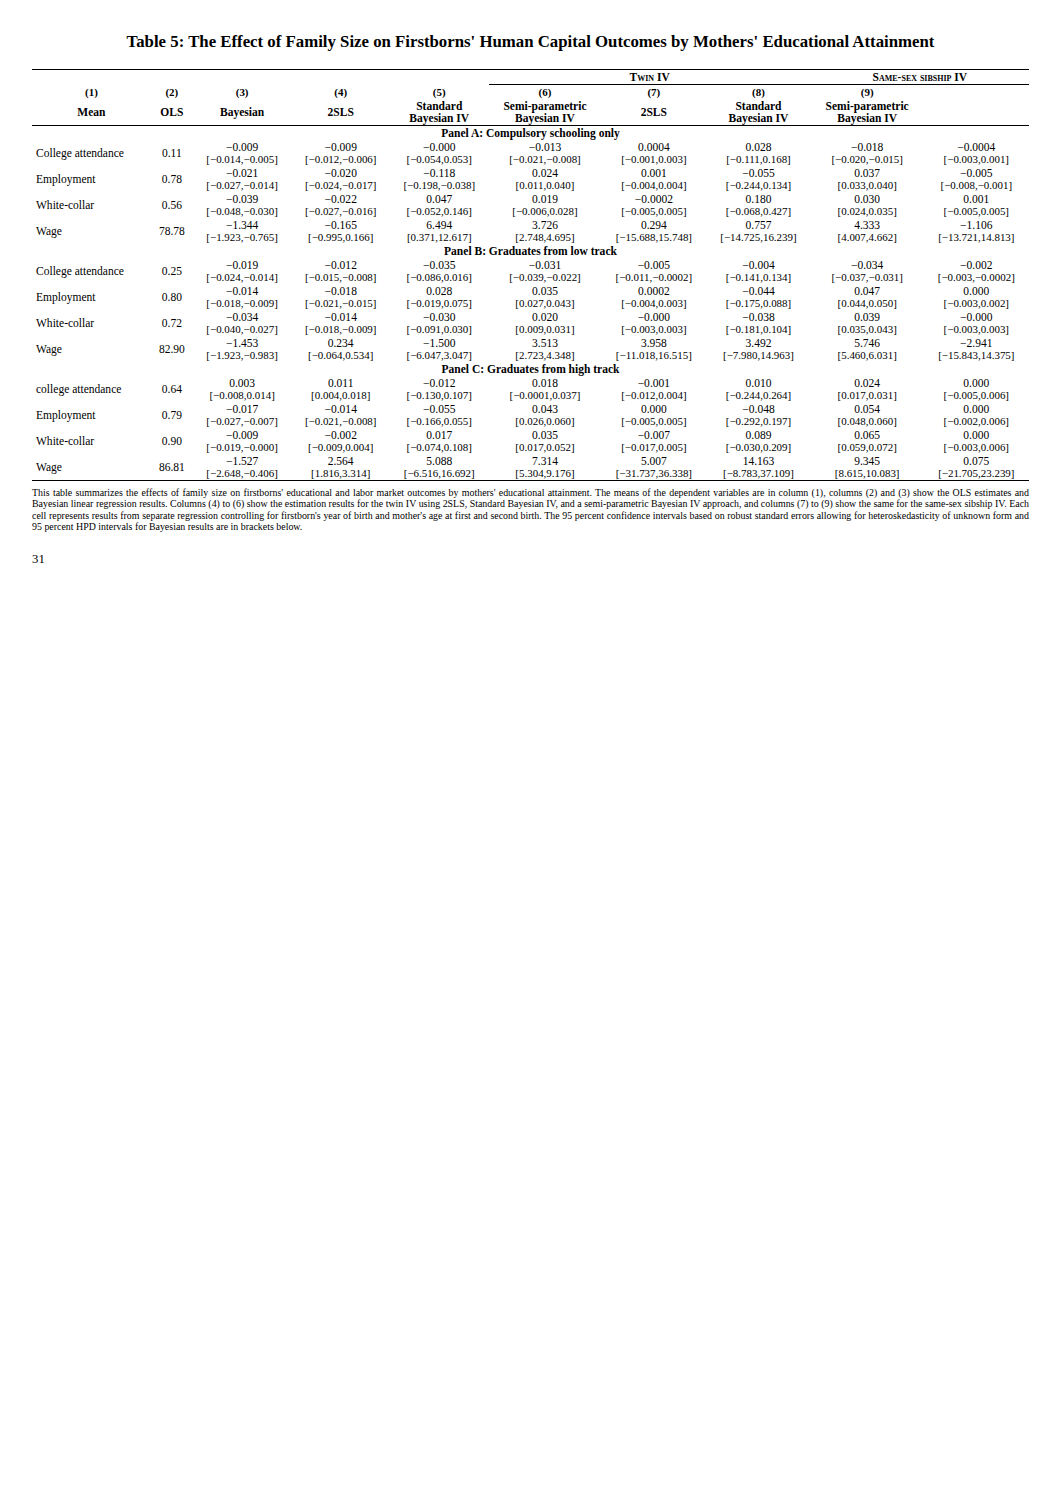Table 5: The Effect of Family Size on Firstborns' Human Capital Outcomes by Mothers' Educational Attainment
| | | | | | T win IV | S ame-sex sibship IV |
| --- | --- | --- | --- | --- | --- | --- |
| (1) | (2) | (3) | (4) | (5) | (6) | (7) | (8) | (9) | |
| Mean | OLS | Bayesian | 2SLS | Standard Bayesian IV | Semi-parametric Bayesian IV | 2SLS | Standard Bayesian IV | Semi-parametric Bayesian IV | |
| Panel A: Compulsory schooling only |
| College attendance | 0.11 | −0.009 [−0.014,−0.005] | −0.009 [−0.012,−0.006] | −0.000 [−0.054,0.053] | −0.013 [−0.021,−0.008] | 0.0004 [−0.001,0.003] | 0.028 [−0.111,0.168] | −0.018 [−0.020,−0.015] | −0.0004 [−0.003,0.001] |
| Employment | 0.78 | −0.021 [−0.027,−0.014] | −0.020 [−0.024,−0.017] | −0.118 [−0.198,−0.038] | 0.024 [0.011,0.040] | 0.001 [−0.004,0.004] | −0.055 [−0.244,0.134] | 0.037 [0.033,0.040] | −0.005 [−0.008,−0.001] |
| White-collar | 0.56 | −0.039 [−0.048,−0.030] | −0.022 [−0.027,−0.016] | 0.047 [−0.052,0.146] | 0.019 [−0.006,0.028] | −0.0002 [−0.005,0.005] | 0.180 [−0.068,0.427] | 0.030 [0.024,0.035] | 0.001 [−0.005,0.005] |
| Wage | 78.78 | −1.344 [−1.923,−0.765] | −0.165 [−0.995,0.166] | 6.494 [0.371,12.617] | 3.726 [2.748,4.695] | 0.294 [−15.688,15.748] | 0.757 [−14.725,16.239] | 4.333 [4.007,4.662] | −1.106 [−13.721,14.813] |
| Panel B: Graduates from low track |
| College attendance | 0.25 | −0.019 [−0.024,−0.014] | −0.012 [−0.015,−0.008] | −0.035 [−0.086,0.016] | −0.031 [−0.039,−0.022] | −0.005 [−0.011,−0.0002] | −0.004 [−0.141,0.134] | −0.034 [−0.037,−0.031] | −0.002 [−0.003,−0.0002] |
| Employment | 0.80 | −0.014 [−0.018,−0.009] | −0.018 [−0.021,−0.015] | 0.028 [−0.019,0.075] | 0.035 [0.027,0.043] | 0.0002 [−0.004,0.003] | −0.044 [−0.175,0.088] | 0.047 [0.044,0.050] | 0.000 [−0.003,0.002] |
| White-collar | 0.72 | −0.034 [−0.040,−0.027] | −0.014 [−0.018,−0.009] | −0.030 [−0.091,0.030] | 0.020 [0.009,0.031] | −0.000 [−0.003,0.003] | −0.038 [−0.181,0.104] | 0.039 [0.035,0.043] | −0.000 [−0.003,0.003] |
| Wage | 82.90 | −1.453 [−1.923,−0.983] | 0.234 [−0.064,0.534] | −1.500 [−6.047,3.047] | 3.513 [2.723,4.348] | 3.958 [−11.018,16.515] | 3.492 [−7.980,14.963] | 5.746 [5.460,6.031] | −2.941 [−15.843,14.375] |
| Panel C: Graduates from high track |
| college attendance | 0.64 | 0.003 [−0.008,0.014] | 0.011 [0.004,0.018] | −0.012 [−0.130,0.107] | 0.018 [−0.0001,0.037] | −0.001 [−0.012,0.004] | 0.010 [−0.244,0.264] | 0.024 [0.017,0.031] | 0.000 [−0.005,0.006] |
| Employment | 0.79 | −0.017 [−0.027,−0.007] | −0.014 [−0.021,−0.008] | −0.055 [−0.166,0.055] | 0.043 [0.026,0.060] | 0.000 [−0.005,0.005] | −0.048 [−0.292,0.197] | 0.054 [0.048,0.060] | 0.000 [−0.002,0.006] |
| White-collar | 0.90 | −0.009 [−0.019,−0.000] | −0.002 [−0.009,0.004] | 0.017 [−0.074,0.108] | 0.035 [0.017,0.052] | −0.007 [−0.017,0.005] | 0.089 [−0.030,0.209] | 0.065 [0.059,0.072] | 0.000 [−0.003,0.006] |
| Wage | 86.81 | −1.527 [−2.648,−0.406] | 2.564 [1.816,3.314] | 5.088 [−6.516,16.692] | 7.314 [5.304,9.176] | 5.007 [−31.737,36.338] | 14.163 [−8.783,37.109] | 9.345 [8.615,10.083] | 0.075 [−21.705,23.239] |
This table summarizes the effects of family size on firstborns' educational and labor market outcomes by mothers' educational attainment. The means of the dependent variables are in column (1), columns (2) and (3) show the OLS estimates and Bayesian linear regression results. Columns (4) to (6) show the estimation results for the twin IV using 2SLS, Standard Bayesian IV, and a semi-parametric Bayesian IV approach, and columns (7) to (9) show the same for the same-sex sibship IV. Each cell represents results from separate regression controlling for firstborn's year of birth and mother's age at first and second birth. The 95 percent confidence intervals based on robust standard errors allowing for heteroskedasticity of unknown form and 95 percent HPD intervals for Bayesian results are in brackets below.
31